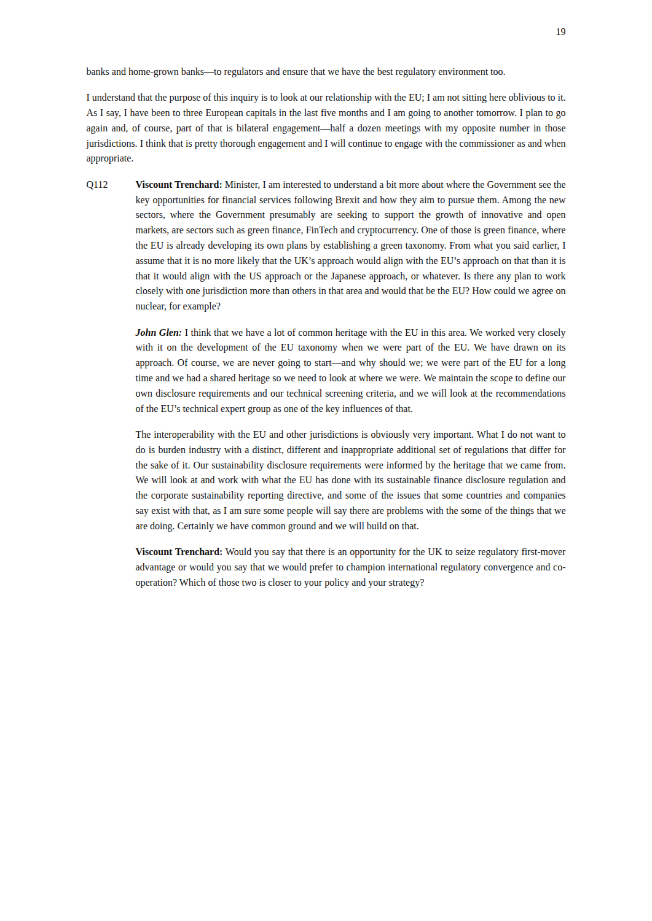19
banks and home-grown banks—to regulators and ensure that we have the best regulatory environment too.
I understand that the purpose of this inquiry is to look at our relationship with the EU; I am not sitting here oblivious to it. As I say, I have been to three European capitals in the last five months and I am going to another tomorrow. I plan to go again and, of course, part of that is bilateral engagement—half a dozen meetings with my opposite number in those jurisdictions. I think that is pretty thorough engagement and I will continue to engage with the commissioner as and when appropriate.
Q112
Viscount Trenchard: Minister, I am interested to understand a bit more about where the Government see the key opportunities for financial services following Brexit and how they aim to pursue them. Among the new sectors, where the Government presumably are seeking to support the growth of innovative and open markets, are sectors such as green finance, FinTech and cryptocurrency. One of those is green finance, where the EU is already developing its own plans by establishing a green taxonomy. From what you said earlier, I assume that it is no more likely that the UK’s approach would align with the EU’s approach on that than it is that it would align with the US approach or the Japanese approach, or whatever. Is there any plan to work closely with one jurisdiction more than others in that area and would that be the EU? How could we agree on nuclear, for example?
John Glen: I think that we have a lot of common heritage with the EU in this area. We worked very closely with it on the development of the EU taxonomy when we were part of the EU. We have drawn on its approach. Of course, we are never going to start—and why should we; we were part of the EU for a long time and we had a shared heritage so we need to look at where we were. We maintain the scope to define our own disclosure requirements and our technical screening criteria, and we will look at the recommendations of the EU’s technical expert group as one of the key influences of that.
The interoperability with the EU and other jurisdictions is obviously very important. What I do not want to do is burden industry with a distinct, different and inappropriate additional set of regulations that differ for the sake of it. Our sustainability disclosure requirements were informed by the heritage that we came from. We will look at and work with what the EU has done with its sustainable finance disclosure regulation and the corporate sustainability reporting directive, and some of the issues that some countries and companies say exist with that, as I am sure some people will say there are problems with the some of the things that we are doing. Certainly we have common ground and we will build on that.
Viscount Trenchard: Would you say that there is an opportunity for the UK to seize regulatory first-mover advantage or would you say that we would prefer to champion international regulatory convergence and co-operation? Which of those two is closer to your policy and your strategy?